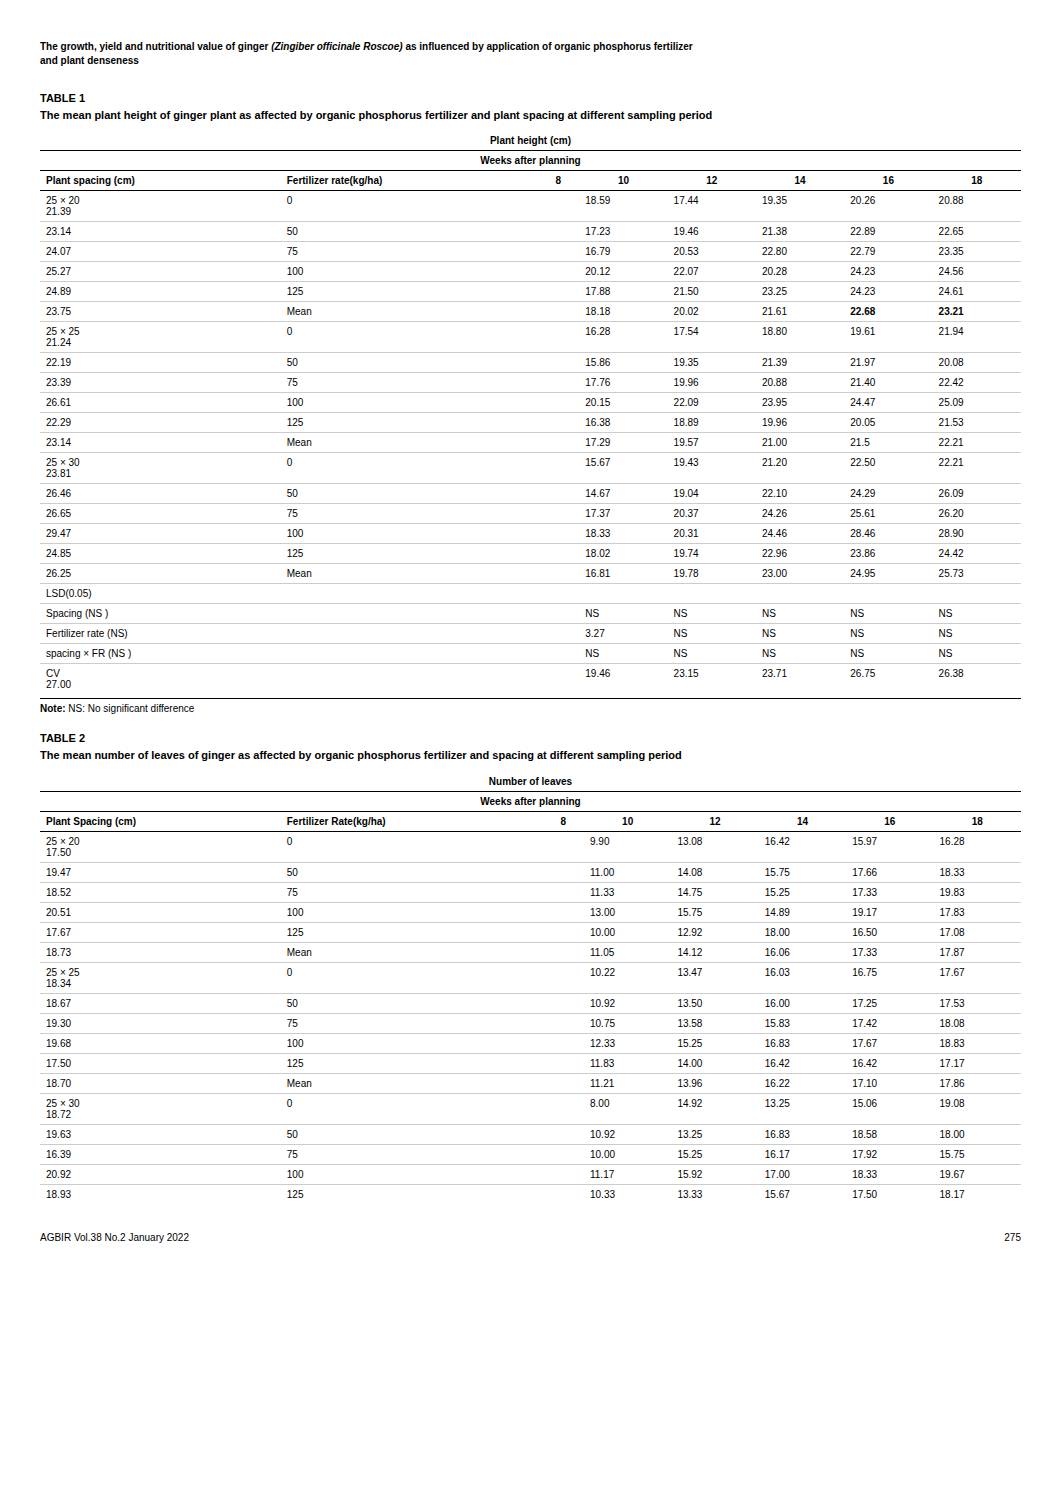The growth, yield and nutritional value of ginger (Zingiber officinale Roscoe) as influenced by application of organic phosphorus fertilizer
and plant denseness
TABLE 1
The mean plant height of ginger plant as affected by organic phosphorus fertilizer and plant spacing at different sampling period
| Plant height (cm) |
| --- |
| Weeks after planning |
| Plant spacing (cm) | Fertilizer rate(kg/ha) | 8 | 10 | 12 | 14 | 16 | 18 |
| 25 × 20 21.39 | 0 | | 18.59 | 17.44 | 19.35 | 20.26 | 20.88 |
| 23.14 | 50 | | 17.23 | 19.46 | 21.38 | 22.89 | 22.65 |
| 24.07 | 75 | | 16.79 | 20.53 | 22.80 | 22.79 | 23.35 |
| 25.27 | 100 | | 20.12 | 22.07 | 20.28 | 24.23 | 24.56 |
| 24.89 | 125 | | 17.88 | 21.50 | 23.25 | 24.23 | 24.61 |
| 23.75 | Mean | | 18.18 | 20.02 | 21.61 | 22.68 | 23.21 |
| 25 × 25 21.24 | 0 | | 16.28 | 17.54 | 18.80 | 19.61 | 21.94 |
| 22.19 | 50 | | 15.86 | 19.35 | 21.39 | 21.97 | 20.08 |
| 23.39 | 75 | | 17.76 | 19.96 | 20.88 | 21.40 | 22.42 |
| 26.61 | 100 | | 20.15 | 22.09 | 23.95 | 24.47 | 25.09 |
| 22.29 | 125 | | 16.38 | 18.89 | 19.96 | 20.05 | 21.53 |
| 23.14 | Mean | | 17.29 | 19.57 | 21.00 | 21.5 | 22.21 |
| 25 × 30 23.81 | 0 | | 15.67 | 19.43 | 21.20 | 22.50 | 22.21 |
| 26.46 | 50 | | 14.67 | 19.04 | 22.10 | 24.29 | 26.09 |
| 26.65 | 75 | | 17.37 | 20.37 | 24.26 | 25.61 | 26.20 |
| 29.47 | 100 | | 18.33 | 20.31 | 24.46 | 28.46 | 28.90 |
| 24.85 | 125 | | 18.02 | 19.74 | 22.96 | 23.86 | 24.42 |
| 26.25 | Mean | | 16.81 | 19.78 | 23.00 | 24.95 | 25.73 |
| LSD(0.05) |
| Spacing (NS ) | | NS | NS | NS | NS | NS |
| Fertilizer rate (NS) | | 3.27 | NS | NS | NS | NS |
| spacing × FR (NS ) | | NS | NS | NS | NS | NS |
| CV 27.00 | | | 19.46 | 23.15 | 23.71 | 26.75 | 26.38 |
Note: NS: No significant difference
TABLE 2
The mean number of leaves of ginger as affected by organic phosphorus fertilizer and spacing at different sampling period
| Number of leaves |
| --- |
| Weeks after planning |
| Plant Spacing (cm) | Fertilizer Rate(kg/ha) | 8 | 10 | 12 | 14 | 16 | 18 |
| 25 × 20 17.50 | 0 | | 9.90 | 13.08 | 16.42 | 15.97 | 16.28 |
| 19.47 | 50 | | 11.00 | 14.08 | 15.75 | 17.66 | 18.33 |
| 18.52 | 75 | | 11.33 | 14.75 | 15.25 | 17.33 | 19.83 |
| 20.51 | 100 | | 13.00 | 15.75 | 14.89 | 19.17 | 17.83 |
| 17.67 | 125 | | 10.00 | 12.92 | 18.00 | 16.50 | 17.08 |
| 18.73 | Mean | | 11.05 | 14.12 | 16.06 | 17.33 | 17.87 |
| 25 × 25 18.34 | 0 | | 10.22 | 13.47 | 16.03 | 16.75 | 17.67 |
| 18.67 | 50 | | 10.92 | 13.50 | 16.00 | 17.25 | 17.53 |
| 19.30 | 75 | | 10.75 | 13.58 | 15.83 | 17.42 | 18.08 |
| 19.68 | 100 | | 12.33 | 15.25 | 16.83 | 17.67 | 18.83 |
| 17.50 | 125 | | 11.83 | 14.00 | 16.42 | 16.42 | 17.17 |
| 18.70 | Mean | | 11.21 | 13.96 | 16.22 | 17.10 | 17.86 |
| 25 × 30 18.72 | 0 | | 8.00 | 14.92 | 13.25 | 15.06 | 19.08 |
| 19.63 | 50 | | 10.92 | 13.25 | 16.83 | 18.58 | 18.00 |
| 16.39 | 75 | | 10.00 | 15.25 | 16.17 | 17.92 | 15.75 |
| 20.92 | 100 | | 11.17 | 15.92 | 17.00 | 18.33 | 19.67 |
| 18.93 | 125 | | 10.33 | 13.33 | 15.67 | 17.50 | 18.17 |
AGBIR Vol.38 No.2 January 2022 275